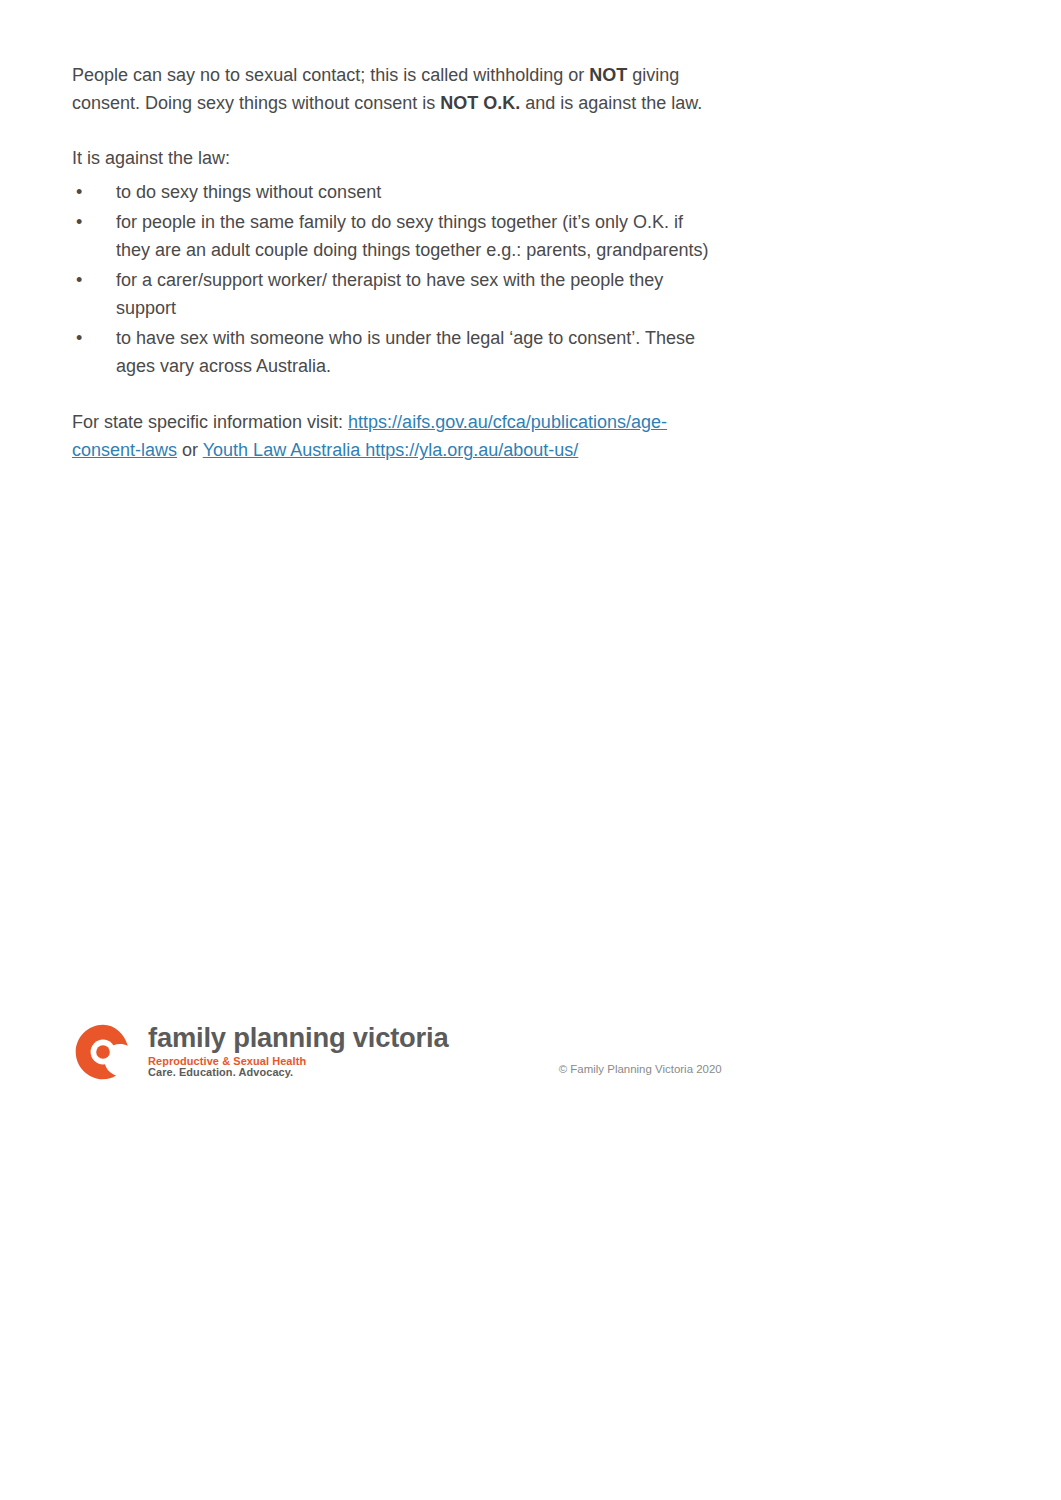People can say no to sexual contact; this is called withholding or NOT giving consent. Doing sexy things without consent is NOT O.K. and is against the law.
It is against the law:
to do sexy things without consent
for people in the same family to do sexy things together (it’s only O.K. if they are an adult couple doing things together e.g.: parents, grandparents)
for a carer/support worker/ therapist to have sex with the people they support
to have sex with someone who is under the legal ‘age to consent’. These ages vary across Australia.
For state specific information visit: https://aifs.gov.au/cfca/publications/age-consent-laws or Youth Law Australia https://yla.org.au/about-us/
family planning victoria
Reproductive & Sexual Health
Care. Education. Advocacy.
© Family Planning Victoria 2020